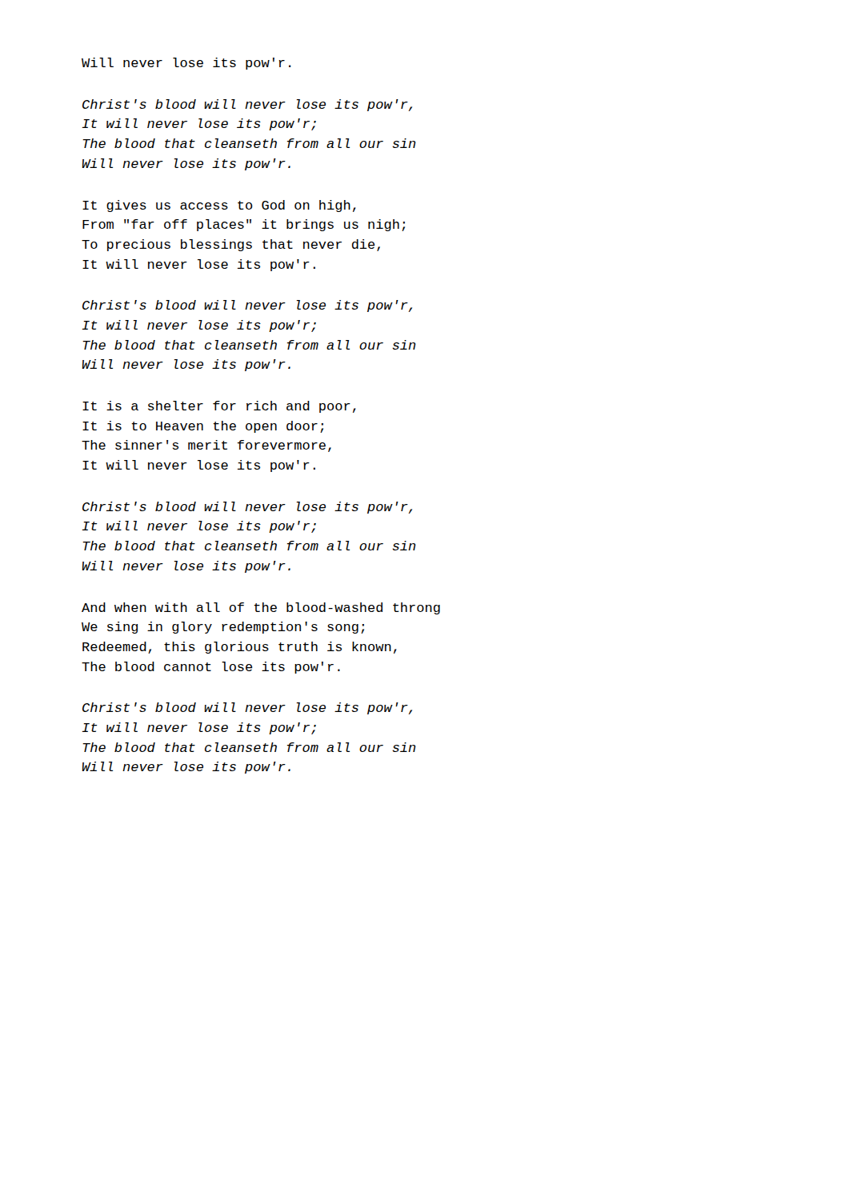Will never lose its pow'r.
Christ's blood will never lose its pow'r, It will never lose its pow'r; The blood that cleanseth from all our sin Will never lose its pow'r.
It gives us access to God on high, From "far off places" it brings us nigh; To precious blessings that never die, It will never lose its pow'r.
Christ's blood will never lose its pow'r, It will never lose its pow'r; The blood that cleanseth from all our sin Will never lose its pow'r.
It is a shelter for rich and poor, It is to Heaven the open door; The sinner's merit forevermore, It will never lose its pow'r.
Christ's blood will never lose its pow'r, It will never lose its pow'r; The blood that cleanseth from all our sin Will never lose its pow'r.
And when with all of the blood-washed throng We sing in glory redemption's song; Redeemed, this glorious truth is known, The blood cannot lose its pow'r.
Christ's blood will never lose its pow'r, It will never lose its pow'r; The blood that cleanseth from all our sin Will never lose its pow'r.